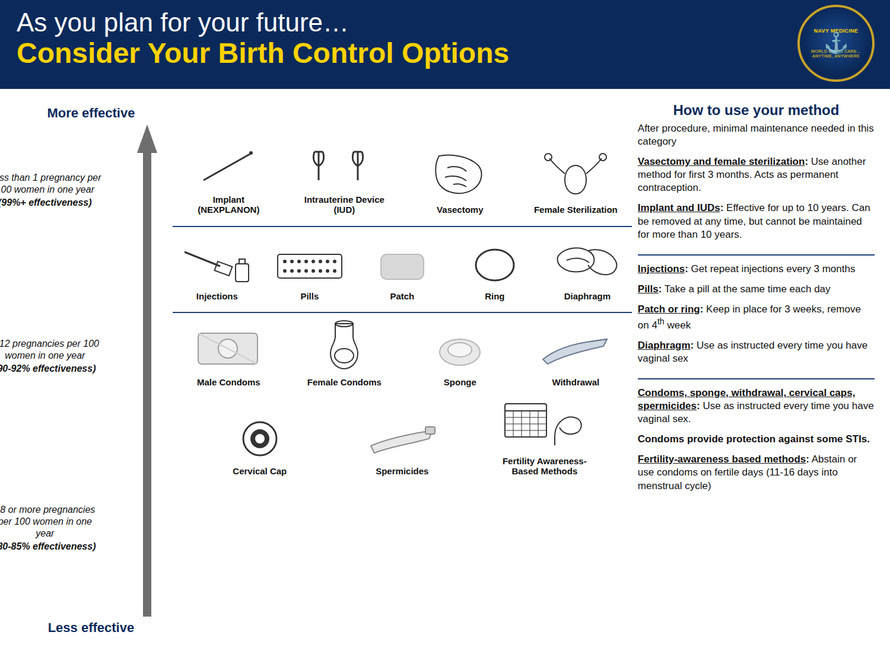As you plan for your future…
Consider Your Birth Control Options
NAVY MEDICINE ⚓ WORLD CLASS CARE… ANYTIME, ANYWHERE
More effective
Less than 1 pregnancy per 100 women in one year (99%+ effectiveness)
6-12 pregnancies per 100 women in one year (90-92% effectiveness)
18 or more pregnancies per 100 women in one year (80-85% effectiveness)
Less effective
Implant
(NEXPLANON)
Intrauterine Device
(IUD)
Vasectomy
Female Sterilization
Injections
Pills
Patch
Ring
Diaphragm
Male Condoms
Female Condoms
Sponge
Withdrawal
Cervical Cap
Spermicides
Fertility Awareness- Based Methods
How to use your method
After procedure, minimal maintenance needed in this category
Vasectomy and female sterilization: Use another method for first 3 months. Acts as permanent contraception.
Implant and IUDs: Effective for up to 10 years. Can be removed at any time, but cannot be maintained for more than 10 years.
Injections: Get repeat injections every 3 months
Pills: Take a pill at the same time each day
Patch or ring: Keep in place for 3 weeks, remove on 4th week
Diaphragm: Use as instructed every time you have vaginal sex
Condoms, sponge, withdrawal, cervical caps, spermicides: Use as instructed every time you have vaginal sex.
Condoms provide protection against some STIs.
Fertility-awareness based methods: Abstain or use condoms on fertile days (11-16 days into menstrual cycle)